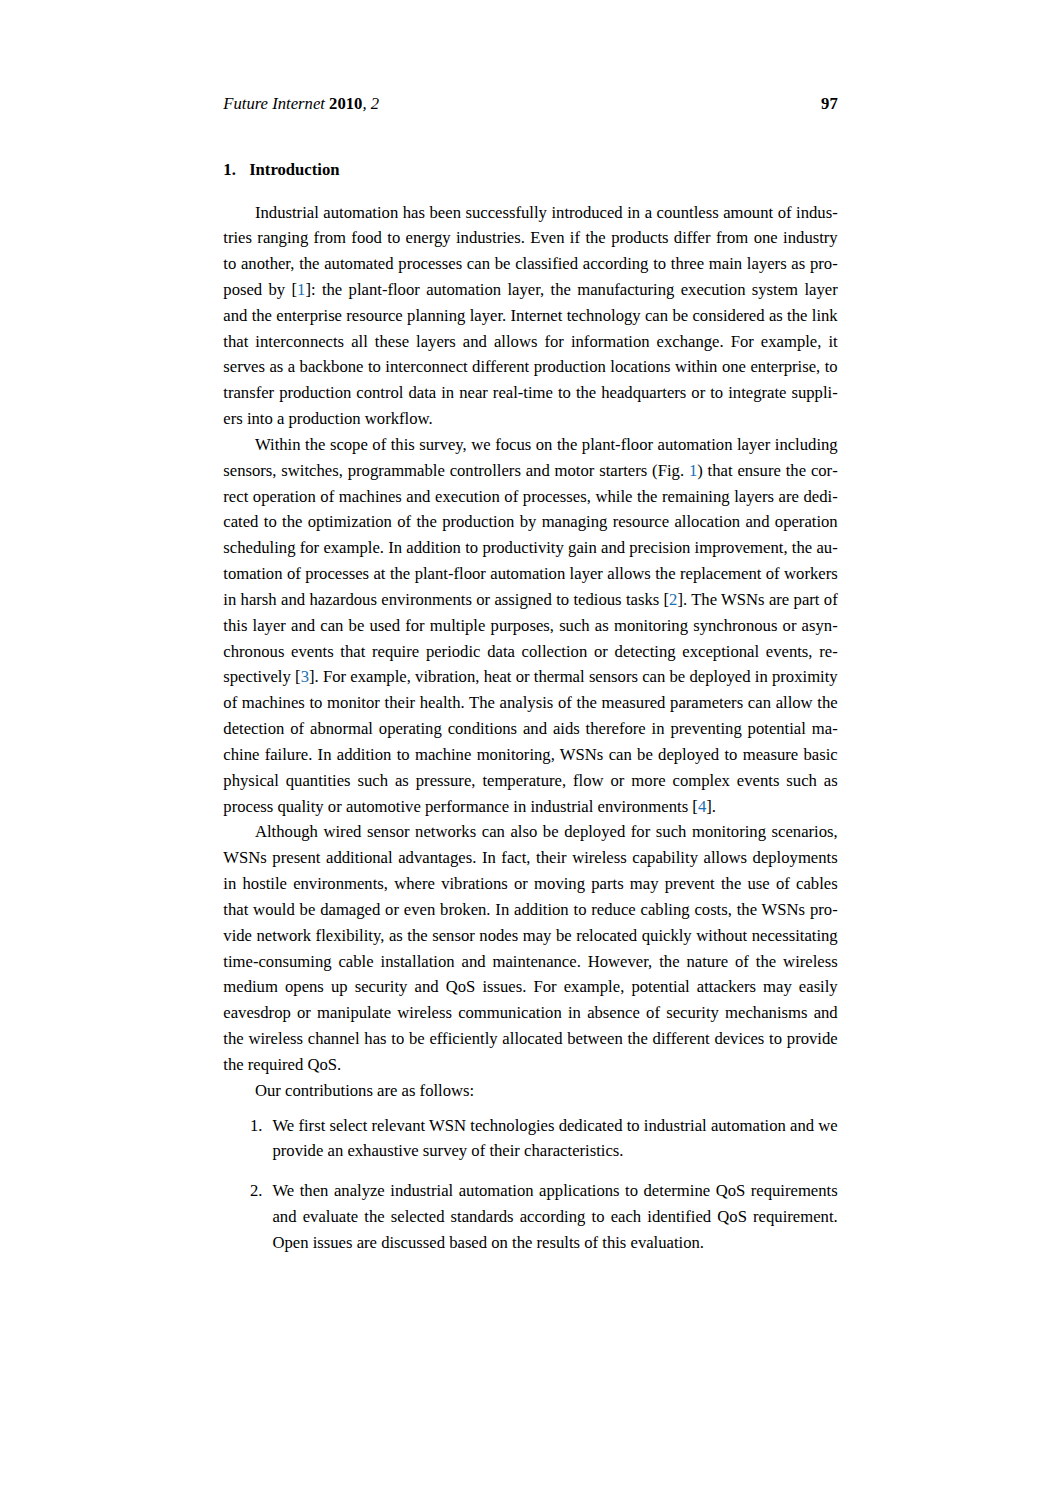Future Internet 2010, 2 97
1. Introduction
Industrial automation has been successfully introduced in a countless amount of industries ranging from food to energy industries. Even if the products differ from one industry to another, the automated processes can be classified according to three main layers as proposed by [1]: the plant-floor automation layer, the manufacturing execution system layer and the enterprise resource planning layer. Internet technology can be considered as the link that interconnects all these layers and allows for information exchange. For example, it serves as a backbone to interconnect different production locations within one enterprise, to transfer production control data in near real-time to the headquarters or to integrate suppliers into a production workflow.
Within the scope of this survey, we focus on the plant-floor automation layer including sensors, switches, programmable controllers and motor starters (Fig. 1) that ensure the correct operation of machines and execution of processes, while the remaining layers are dedicated to the optimization of the production by managing resource allocation and operation scheduling for example. In addition to productivity gain and precision improvement, the automation of processes at the plant-floor automation layer allows the replacement of workers in harsh and hazardous environments or assigned to tedious tasks [2]. The WSNs are part of this layer and can be used for multiple purposes, such as monitoring synchronous or asynchronous events that require periodic data collection or detecting exceptional events, respectively [3]. For example, vibration, heat or thermal sensors can be deployed in proximity of machines to monitor their health. The analysis of the measured parameters can allow the detection of abnormal operating conditions and aids therefore in preventing potential machine failure. In addition to machine monitoring, WSNs can be deployed to measure basic physical quantities such as pressure, temperature, flow or more complex events such as process quality or automotive performance in industrial environments [4].
Although wired sensor networks can also be deployed for such monitoring scenarios, WSNs present additional advantages. In fact, their wireless capability allows deployments in hostile environments, where vibrations or moving parts may prevent the use of cables that would be damaged or even broken. In addition to reduce cabling costs, the WSNs provide network flexibility, as the sensor nodes may be relocated quickly without necessitating time-consuming cable installation and maintenance. However, the nature of the wireless medium opens up security and QoS issues. For example, potential attackers may easily eavesdrop or manipulate wireless communication in absence of security mechanisms and the wireless channel has to be efficiently allocated between the different devices to provide the required QoS.
Our contributions are as follows:
We first select relevant WSN technologies dedicated to industrial automation and we provide an exhaustive survey of their characteristics.
We then analyze industrial automation applications to determine QoS requirements and evaluate the selected standards according to each identified QoS requirement. Open issues are discussed based on the results of this evaluation.